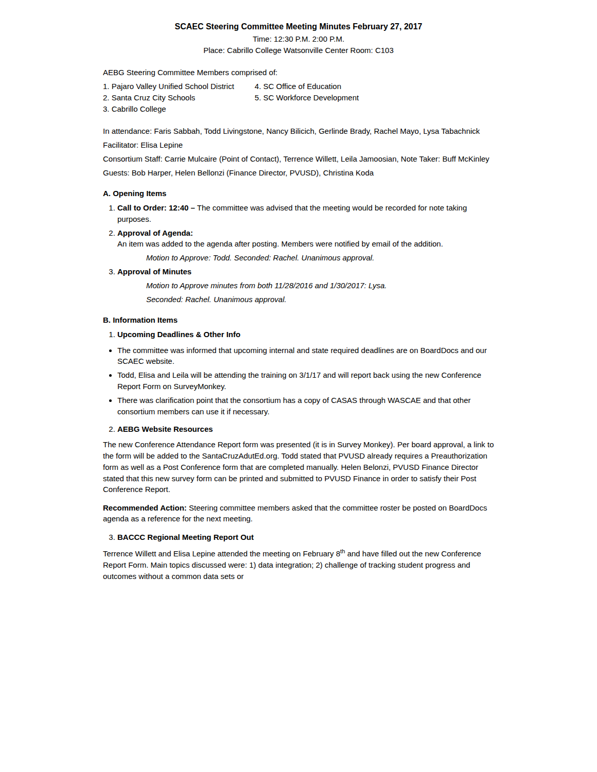SCAEC Steering Committee Meeting Minutes February 27, 2017
Time: 12:30 P.M. 2:00 P.M.
Place: Cabrillo College Watsonville Center Room: C103
AEBG Steering Committee Members comprised of:
| 1. Pajaro Valley Unified School District | 4. SC Office of Education |
| 2. Santa Cruz City Schools | 5. SC Workforce Development |
| 3. Cabrillo College | |
In attendance: Faris Sabbah, Todd Livingstone, Nancy Bilicich, Gerlinde Brady, Rachel Mayo, Lysa Tabachnick
Facilitator: Elisa Lepine
Consortium Staff: Carrie Mulcaire (Point of Contact), Terrence Willett, Leila Jamoosian, Note Taker: Buff McKinley
Guests: Bob Harper, Helen Bellonzi (Finance Director, PVUSD), Christina Koda
A. Opening Items
Call to Order: 12:40 – The committee was advised that the meeting would be recorded for note taking purposes.
Approval of Agenda:
An item was added to the agenda after posting. Members were notified by email of the addition.
Motion to Approve: Todd. Seconded: Rachel. Unanimous approval.
Approval of Minutes
Motion to Approve minutes from both 11/28/2016 and 1/30/2017: Lysa.
Seconded: Rachel. Unanimous approval.
B. Information Items
Upcoming Deadlines & Other Info
The committee was informed that upcoming internal and state required deadlines are on BoardDocs and our SCAEC website.
Todd, Elisa and Leila will be attending the training on 3/1/17 and will report back using the new Conference Report Form on SurveyMonkey.
There was clarification point that the consortium has a copy of CASAS through WASCAE and that other consortium members can use it if necessary.
AEBG Website Resources
The new Conference Attendance Report form was presented (it is in Survey Monkey). Per board approval, a link to the form will be added to the SantaCruzAdutEd.org. Todd stated that PVUSD already requires a Preauthorization form as well as a Post Conference form that are completed manually. Helen Belonzi, PVUSD Finance Director stated that this new survey form can be printed and submitted to PVUSD Finance in order to satisfy their Post Conference Report.
Recommended Action: Steering committee members asked that the committee roster be posted on BoardDocs agenda as a reference for the next meeting.
BACCC Regional Meeting Report Out
Terrence Willett and Elisa Lepine attended the meeting on February 8th and have filled out the new Conference Report Form. Main topics discussed were: 1) data integration; 2) challenge of tracking student progress and outcomes without a common data sets or